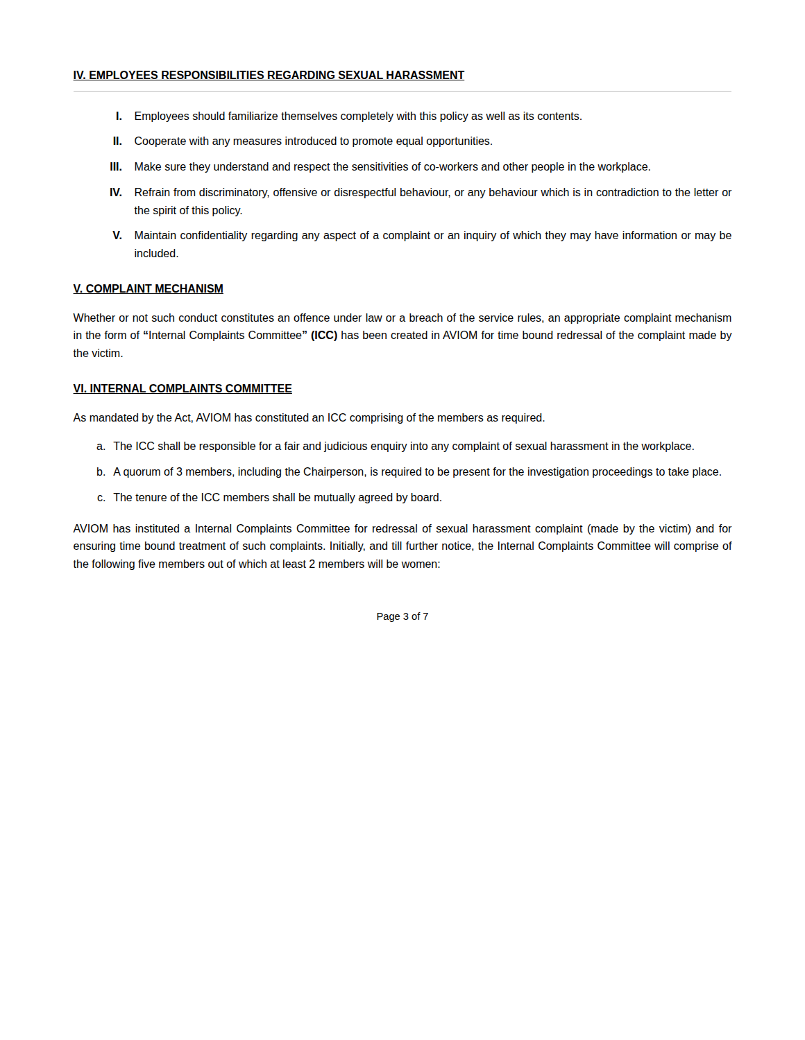IV. EMPLOYEES RESPONSIBILITIES REGARDING SEXUAL HARASSMENT
I. Employees should familiarize themselves completely with this policy as well as its contents.
II. Cooperate with any measures introduced to promote equal opportunities.
III. Make sure they understand and respect the sensitivities of co-workers and other people in the workplace.
IV. Refrain from discriminatory, offensive or disrespectful behaviour, or any behaviour which is in contradiction to the letter or the spirit of this policy.
V. Maintain confidentiality regarding any aspect of a complaint or an inquiry of which they may have information or may be included.
V. COMPLAINT MECHANISM
Whether or not such conduct constitutes an offence under law or a breach of the service rules, an appropriate complaint mechanism in the form of “Internal Complaints Committee” (ICC) has been created in AVIOM for time bound redressal of the complaint made by the victim.
VI. INTERNAL COMPLAINTS COMMITTEE
As mandated by the Act, AVIOM has constituted an ICC comprising of the members as required.
The ICC shall be responsible for a fair and judicious enquiry into any complaint of sexual harassment in the workplace.
A quorum of 3 members, including the Chairperson, is required to be present for the investigation proceedings to take place.
The tenure of the ICC members shall be mutually agreed by board.
AVIOM has instituted a Internal Complaints Committee for redressal of sexual harassment complaint (made by the victim) and for ensuring time bound treatment of such complaints. Initially, and till further notice, the Internal Complaints Committee will comprise of the following five members out of which at least 2 members will be women:
Page 3 of 7